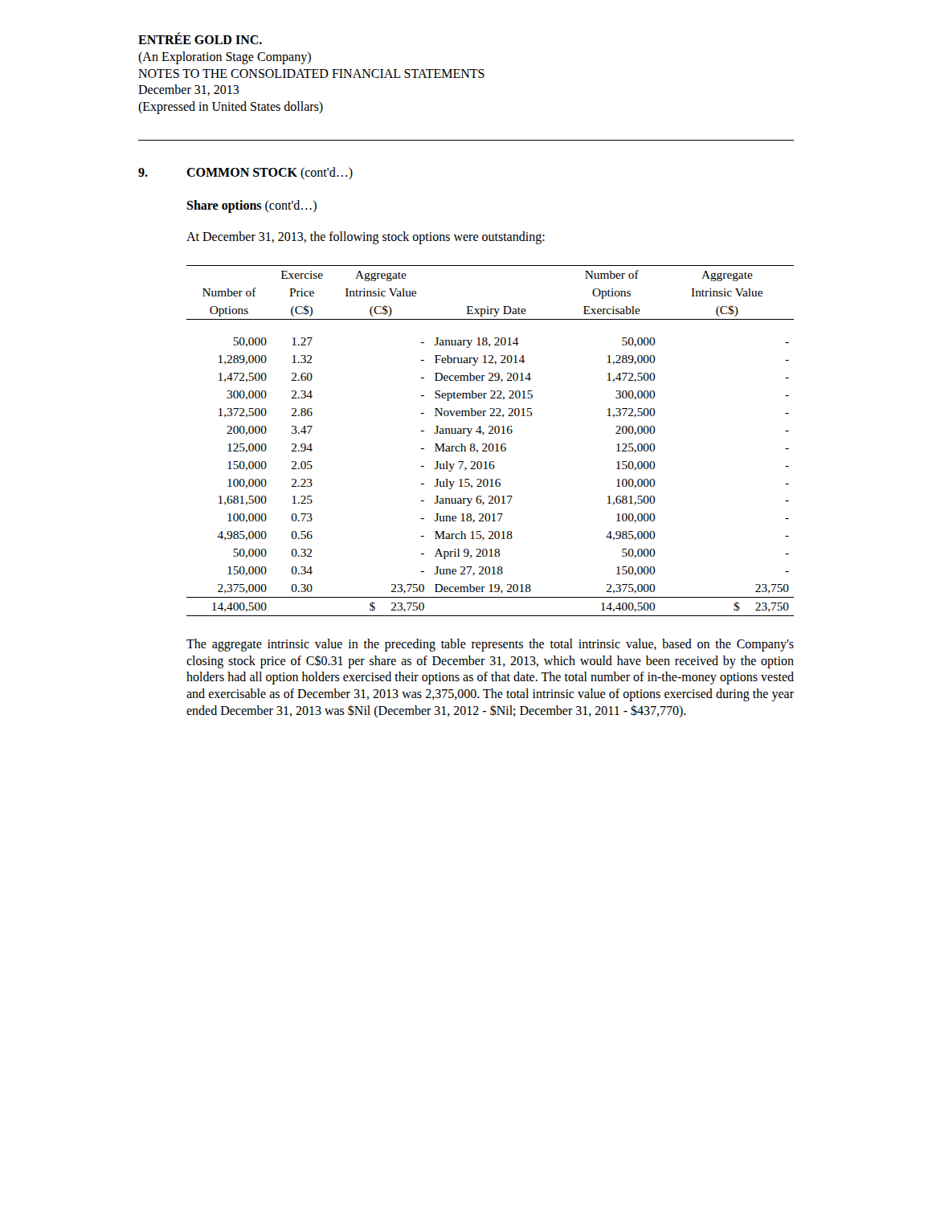ENTRÉE GOLD INC.
(An Exploration Stage Company)
NOTES TO THE CONSOLIDATED FINANCIAL STATEMENTS
December 31, 2013
(Expressed in United States dollars)
9. COMMON STOCK (cont'd…)
Share options (cont'd…)
At December 31, 2013, the following stock options were outstanding:
| | Exercise | Aggregate | | Number of | Aggregate |
| --- | --- | --- | --- | --- | --- |
| Number of | Price | Intrinsic Value | | Options | Intrinsic Value |
| Options | (C$) | (C$) | Expiry Date | Exercisable | (C$) |
| 50,000 | 1.27 | - | January 18, 2014 | 50,000 | - |
| 1,289,000 | 1.32 | - | February 12, 2014 | 1,289,000 | - |
| 1,472,500 | 2.60 | - | December 29, 2014 | 1,472,500 | - |
| 300,000 | 2.34 | - | September 22, 2015 | 300,000 | - |
| 1,372,500 | 2.86 | - | November 22, 2015 | 1,372,500 | - |
| 200,000 | 3.47 | - | January 4, 2016 | 200,000 | - |
| 125,000 | 2.94 | - | March 8, 2016 | 125,000 | - |
| 150,000 | 2.05 | - | July 7, 2016 | 150,000 | - |
| 100,000 | 2.23 | - | July 15, 2016 | 100,000 | - |
| 1,681,500 | 1.25 | - | January 6, 2017 | 1,681,500 | - |
| 100,000 | 0.73 | - | June 18, 2017 | 100,000 | - |
| 4,985,000 | 0.56 | - | March 15, 2018 | 4,985,000 | - |
| 50,000 | 0.32 | - | April 9, 2018 | 50,000 | - |
| 150,000 | 0.34 | - | June 27, 2018 | 150,000 | - |
| 2,375,000 | 0.30 | 23,750 | December 19, 2018 | 2,375,000 | 23,750 |
| 14,400,500 | | $ 23,750 | | 14,400,500 | $ 23,750 |
The aggregate intrinsic value in the preceding table represents the total intrinsic value, based on the Company's closing stock price of C$0.31 per share as of December 31, 2013, which would have been received by the option holders had all option holders exercised their options as of that date. The total number of in-the-money options vested and exercisable as of December 31, 2013 was 2,375,000. The total intrinsic value of options exercised during the year ended December 31, 2013 was $Nil (December 31, 2012 - $Nil; December 31, 2011 - $437,770).